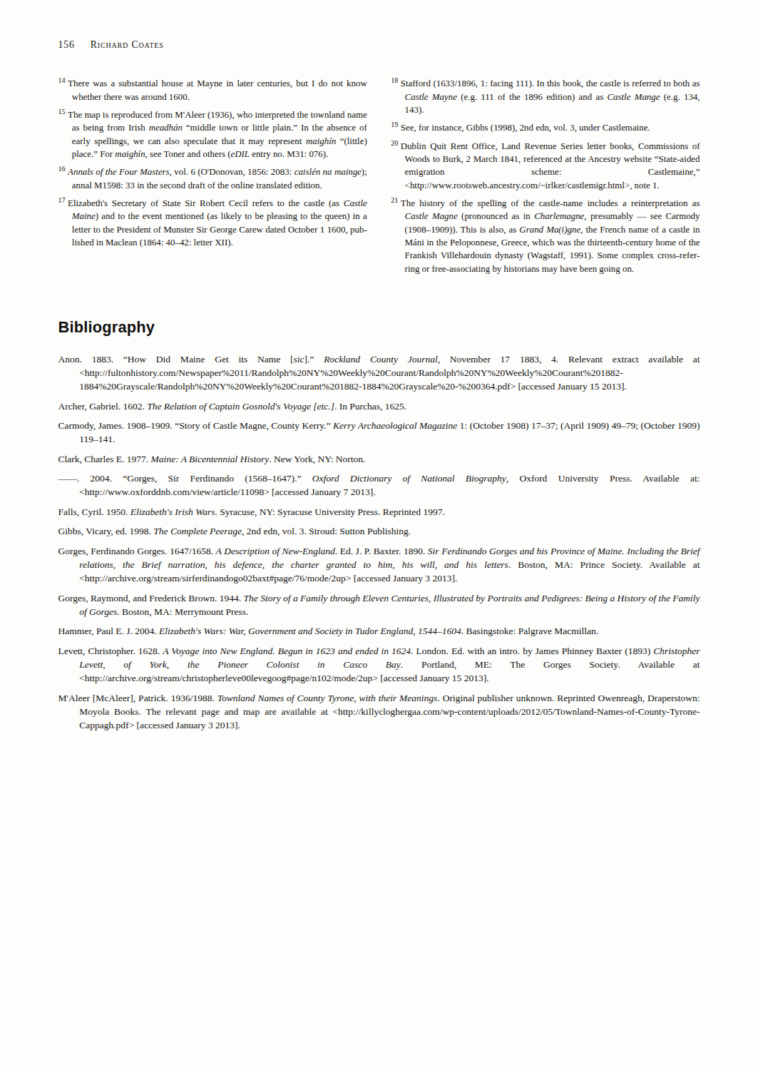156 Richard Coates
14There was a substantial house at Mayne in later centuries, but I do not know whether there was around 1600.
15The map is reproduced from M'Aleer (1936), who interpreted the townland name as being from Irish meadhán “middle town or little plain.” In the absence of early spellings, we can also speculate that it may represent maighín “(little) place.” For maighín, see Toner and others (eDIL entry no. M31: 076).
16Annals of the Four Masters, vol. 6 (O'Donovan, 1856: 2083: caislén na mainge); annal M1598: 33 in the second draft of the online translated edition.
17Elizabeth's Secretary of State Sir Robert Cecil refers to the castle (as Castle Maine) and to the event mentioned (as likely to be pleasing to the queen) in a letter to the President of Munster Sir George Carew dated October 1 1600, published in Maclean (1864: 40–42: letter XII).
18Stafford (1633/1896, 1: facing 111). In this book, the castle is referred to both as Castle Mayne (e.g. 111 of the 1896 edition) and as Castle Mange (e.g. 134, 143).
19See, for instance, Gibbs (1998), 2nd edn, vol. 3, under Castlemaine.
20Dublin Quit Rent Office, Land Revenue Series letter books, Commissions of Woods to Burk, 2 March 1841, referenced at the Ancestry website “State-aided emigration scheme: Castlemaine,” <http://www.rootsweb.ancestry.com/~irlker/castlemigr.html>, note 1.
21The history of the spelling of the castle-name includes a reinterpretation as Castle Magne (pronounced as in Charlemagne, presumably — see Carmody (1908–1909)). This is also, as Grand Ma(i)gne, the French name of a castle in Máni in the Peloponnese, Greece, which was the thirteenth-century home of the Frankish Villehardouin dynasty (Wagstaff, 1991). Some complex cross-referring or free-associating by historians may have been going on.
Bibliography
Anon. 1883. “How Did Maine Get its Name [sic].” Rockland County Journal, November 17 1883, 4. Relevant extract available at <http://fultonhistory.com/Newspaper%2011/Randolph%20NY%20Weekly%20Courant/Randolph%20NY%20Weekly%20Courant%201882-1884%20Grayscale/Randolph%20NY%20Weekly%20Courant%201882-1884%20Grayscale%20-%200364.pdf> [accessed January 15 2013].
Archer, Gabriel. 1602. The Relation of Captain Gosnold's Voyage [etc.]. In Purchas, 1625.
Carmody, James. 1908–1909. “Story of Castle Magne, County Kerry.” Kerry Archaeological Magazine 1: (October 1908) 17–37; (April 1909) 49–79; (October 1909) 119–141.
Clark, Charles E. 1977. Maine: A Bicentennial History. New York, NY: Norton.
——. 2004. “Gorges, Sir Ferdinando (1568–1647).” Oxford Dictionary of National Biography, Oxford University Press. Available at: <http://www.oxforddnb.com/view/article/11098> [accessed January 7 2013].
Falls, Cyril. 1950. Elizabeth's Irish Wars. Syracuse, NY: Syracuse University Press. Reprinted 1997.
Gibbs, Vicary, ed. 1998. The Complete Peerage, 2nd edn, vol. 3. Stroud: Sutton Publishing.
Gorges, Ferdinando Gorges. 1647/1658. A Description of New-England. Ed. J. P. Baxter. 1890. Sir Ferdinando Gorges and his Province of Maine. Including the Brief relations, the Brief narration, his defence, the charter granted to him, his will, and his letters. Boston, MA: Prince Society. Available at <http://archive.org/stream/sirferdinandogo02baxt#page/76/mode/2up> [accessed January 3 2013].
Gorges, Raymond, and Frederick Brown. 1944. The Story of a Family through Eleven Centuries, Illustrated by Portraits and Pedigrees: Being a History of the Family of Gorges. Boston, MA: Merrymount Press.
Hammer, Paul E. J. 2004. Elizabeth's Wars: War, Government and Society in Tudor England, 1544–1604. Basingstoke: Palgrave Macmillan.
Levett, Christopher. 1628. A Voyage into New England. Begun in 1623 and ended in 1624. London. Ed. with an intro. by James Phinney Baxter (1893) Christopher Levett, of York, the Pioneer Colonist in Casco Bay. Portland, ME: The Gorges Society. Available at <http://archive.org/stream/christopherleve00levegoog#page/n102/mode/2up> [accessed January 15 2013].
M'Aleer [McAleer], Patrick. 1936/1988. Townland Names of County Tyrone, with their Meanings. Original publisher unknown. Reprinted Owenreagh, Draperstown: Moyola Books. The relevant page and map are available at <http://killycloghergaa.com/wp-content/uploads/2012/05/Townland-Names-of-County-Tyrone-Cappagh.pdf> [accessed January 3 2013].